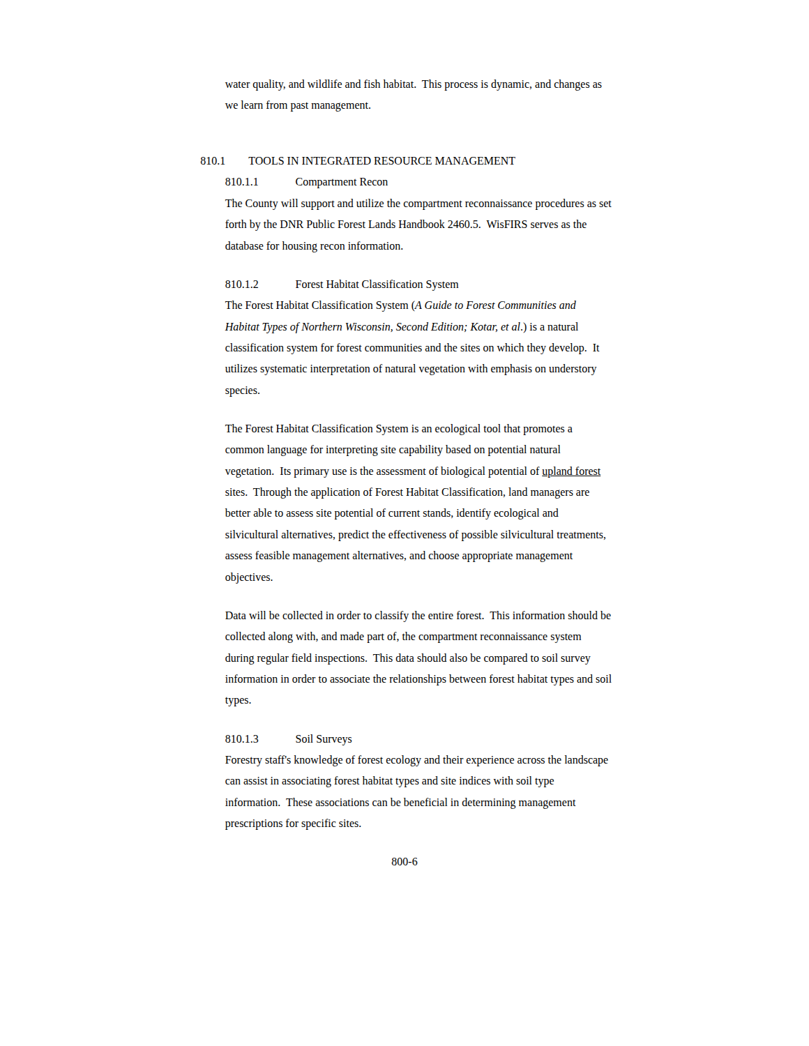water quality, and wildlife and fish habitat. This process is dynamic, and changes as we learn from past management.
810.1 TOOLS IN INTEGRATED RESOURCE MANAGEMENT
810.1.1 Compartment Recon
The County will support and utilize the compartment reconnaissance procedures as set forth by the DNR Public Forest Lands Handbook 2460.5. WisFIRS serves as the database for housing recon information.
810.1.2 Forest Habitat Classification System
The Forest Habitat Classification System (A Guide to Forest Communities and Habitat Types of Northern Wisconsin, Second Edition; Kotar, et al.) is a natural classification system for forest communities and the sites on which they develop. It utilizes systematic interpretation of natural vegetation with emphasis on understory species.
The Forest Habitat Classification System is an ecological tool that promotes a common language for interpreting site capability based on potential natural vegetation. Its primary use is the assessment of biological potential of upland forest sites. Through the application of Forest Habitat Classification, land managers are better able to assess site potential of current stands, identify ecological and silvicultural alternatives, predict the effectiveness of possible silvicultural treatments, assess feasible management alternatives, and choose appropriate management objectives.
Data will be collected in order to classify the entire forest. This information should be collected along with, and made part of, the compartment reconnaissance system during regular field inspections. This data should also be compared to soil survey information in order to associate the relationships between forest habitat types and soil types.
810.1.3 Soil Surveys
Forestry staff's knowledge of forest ecology and their experience across the landscape can assist in associating forest habitat types and site indices with soil type information. These associations can be beneficial in determining management prescriptions for specific sites.
800-6